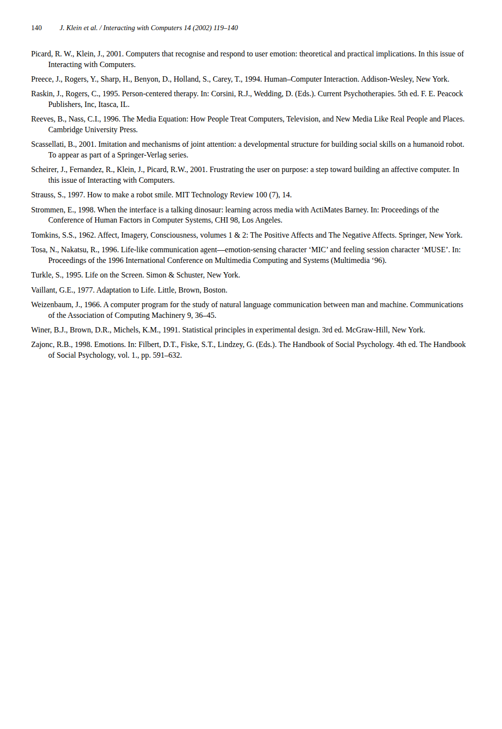140 J. Klein et al. / Interacting with Computers 14 (2002) 119–140
Picard, R. W., Klein, J., 2001. Computers that recognise and respond to user emotion: theoretical and practical implications. In this issue of Interacting with Computers.
Preece, J., Rogers, Y., Sharp, H., Benyon, D., Holland, S., Carey, T., 1994. Human–Computer Interaction. Addison-Wesley, New York.
Raskin, J., Rogers, C., 1995. Person-centered therapy. In: Corsini, R.J., Wedding, D. (Eds.). Current Psychotherapies. 5th ed. F. E. Peacock Publishers, Inc, Itasca, IL.
Reeves, B., Nass, C.I., 1996. The Media Equation: How People Treat Computers, Television, and New Media Like Real People and Places. Cambridge University Press.
Scassellati, B., 2001. Imitation and mechanisms of joint attention: a developmental structure for building social skills on a humanoid robot. To appear as part of a Springer-Verlag series.
Scheirer, J., Fernandez, R., Klein, J., Picard, R.W., 2001. Frustrating the user on purpose: a step toward building an affective computer. In this issue of Interacting with Computers.
Strauss, S., 1997. How to make a robot smile. MIT Technology Review 100 (7), 14.
Strommen, E., 1998. When the interface is a talking dinosaur: learning across media with ActiMates Barney. In: Proceedings of the Conference of Human Factors in Computer Systems, CHI 98, Los Angeles.
Tomkins, S.S., 1962. Affect, Imagery, Consciousness, volumes 1 & 2: The Positive Affects and The Negative Affects. Springer, New York.
Tosa, N., Nakatsu, R., 1996. Life-like communication agent—emotion-sensing character ‘MIC’ and feeling session character ‘MUSE’. In: Proceedings of the 1996 International Conference on Multimedia Computing and Systems (Multimedia ‘96).
Turkle, S., 1995. Life on the Screen. Simon & Schuster, New York.
Vaillant, G.E., 1977. Adaptation to Life. Little, Brown, Boston.
Weizenbaum, J., 1966. A computer program for the study of natural language communication between man and machine. Communications of the Association of Computing Machinery 9, 36–45.
Winer, B.J., Brown, D.R., Michels, K.M., 1991. Statistical principles in experimental design. 3rd ed. McGraw-Hill, New York.
Zajonc, R.B., 1998. Emotions. In: Filbert, D.T., Fiske, S.T., Lindzey, G. (Eds.). The Handbook of Social Psychology. 4th ed. The Handbook of Social Psychology, vol. 1., pp. 591–632.